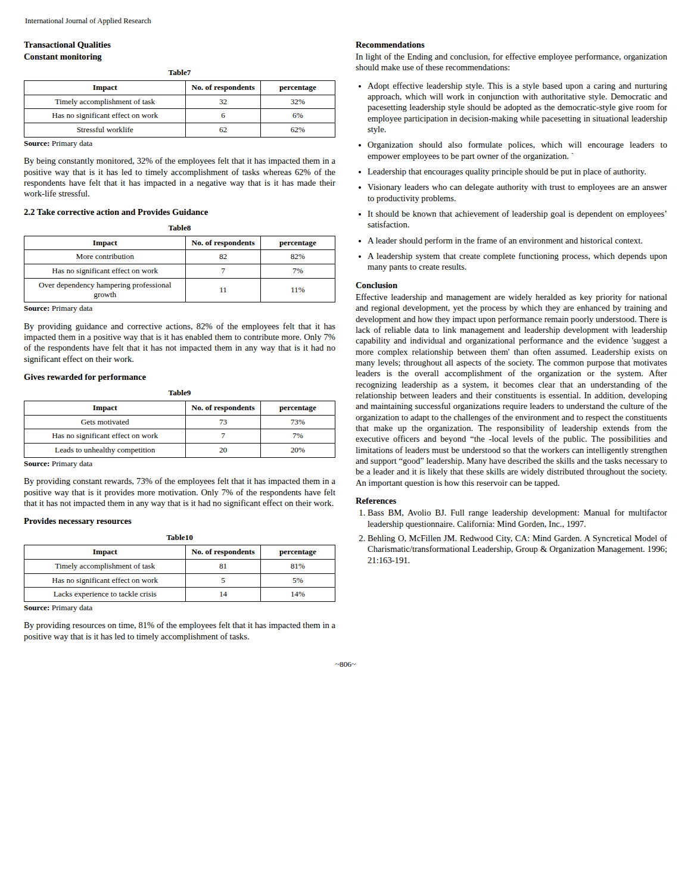International Journal of Applied Research
Transactional Qualities
Constant monitoring
Table7
| Impact | No. of respondents | percentage |
| --- | --- | --- |
| Timely accomplishment of task | 32 | 32% |
| Has no significant effect on work | 6 | 6% |
| Stressful worklife | 62 | 62% |
Source: Primary data
By being constantly monitored, 32% of the employees felt that it has impacted them in a positive way that is it has led to timely accomplishment of tasks whereas 62% of the respondents have felt that it has impacted in a negative way that is it has made their work-life stressful.
2.2 Take corrective action and Provides Guidance
Table8
| Impact | No. of respondents | percentage |
| --- | --- | --- |
| More contribution | 82 | 82% |
| Has no significant effect on work | 7 | 7% |
| Over dependency hampering professional growth | 11 | 11% |
Source: Primary data
By providing guidance and corrective actions, 82% of the employees felt that it has impacted them in a positive way that is it has enabled them to contribute more. Only 7% of the respondents have felt that it has not impacted them in any way that is it had no significant effect on their work.
Gives rewarded for performance
Table9
| Impact | No. of respondents | percentage |
| --- | --- | --- |
| Gets motivated | 73 | 73% |
| Has no significant effect on work | 7 | 7% |
| Leads to unhealthy competition | 20 | 20% |
Source: Primary data
By providing constant rewards, 73% of the employees felt that it has impacted them in a positive way that is it provides more motivation. Only 7% of the respondents have felt that it has not impacted them in any way that is it had no significant effect on their work.
Provides necessary resources
Table10
| Impact | No. of respondents | percentage |
| --- | --- | --- |
| Timely accomplishment of task | 81 | 81% |
| Has no significant effect on work | 5 | 5% |
| Lacks experience to tackle crisis | 14 | 14% |
Source: Primary data
By providing resources on time, 81% of the employees felt that it has impacted them in a positive way that is it has led to timely accomplishment of tasks.
Recommendations
In light of the Ending and conclusion, for effective employee performance, organization should make use of these recommendations:
Adopt effective leadership style. This is a style based upon a caring and nurturing approach, which will work in conjunction with authoritative style. Democratic and pacesetting leadership style should be adopted as the democratic-style give room for employee participation in decision-making while pacesetting in situational leadership style.
Organization should also formulate polices, which will encourage leaders to empower employees to be part owner of the organization. `
Leadership that encourages quality principle should be put in place of authority.
Visionary leaders who can delegate authority with trust to employees are an answer to productivity problems.
It should be known that achievement of leadership goal is dependent on employees’ satisfaction.
A leader should perform in the frame of an environment and historical context.
A leadership system that create complete functioning process, which depends upon many pants to create results.
Conclusion
Effective leadership and management are widely heralded as key priority for national and regional development, yet the process by which they are enhanced by training and development and how they impact upon performance remain poorly understood. There is lack of reliable data to link management and leadership development with leadership capability and individual and organizational performance and the evidence 'suggest a more complex relationship between them' than often assumed. Leadership exists on many levels; throughout all aspects of the society. The common purpose that motivates leaders is the overall accomplishment of the organization or the system. After recognizing leadership as a system, it becomes clear that an understanding of the relationship between leaders and their constituents is essential. In addition, developing and maintaining successful organizations require leaders to understand the culture of the organization to adapt to the challenges of the environment and to respect the constituents that make up the organization. The responsibility of leadership extends from the executive officers and beyond “the -local levels of the public. The possibilities and limitations of leaders must be understood so that the workers can intelligently strengthen and support “good” leadership. Many have described the skills and the tasks necessary to be a leader and it is likely that these skills are widely distributed throughout the society. An important question is how this reservoir can be tapped.
References
Bass BM, Avolio BJ. Full range leadership development: Manual for multifactor leadership questionnaire. California: Mind Gorden, Inc., 1997.
Behling O, McFillen JM. Redwood City, CA: Mind Garden. A Syncretical Model of Charismatic/transformational Leadership, Group & Organization Management. 1996; 21:163-191.
~806~